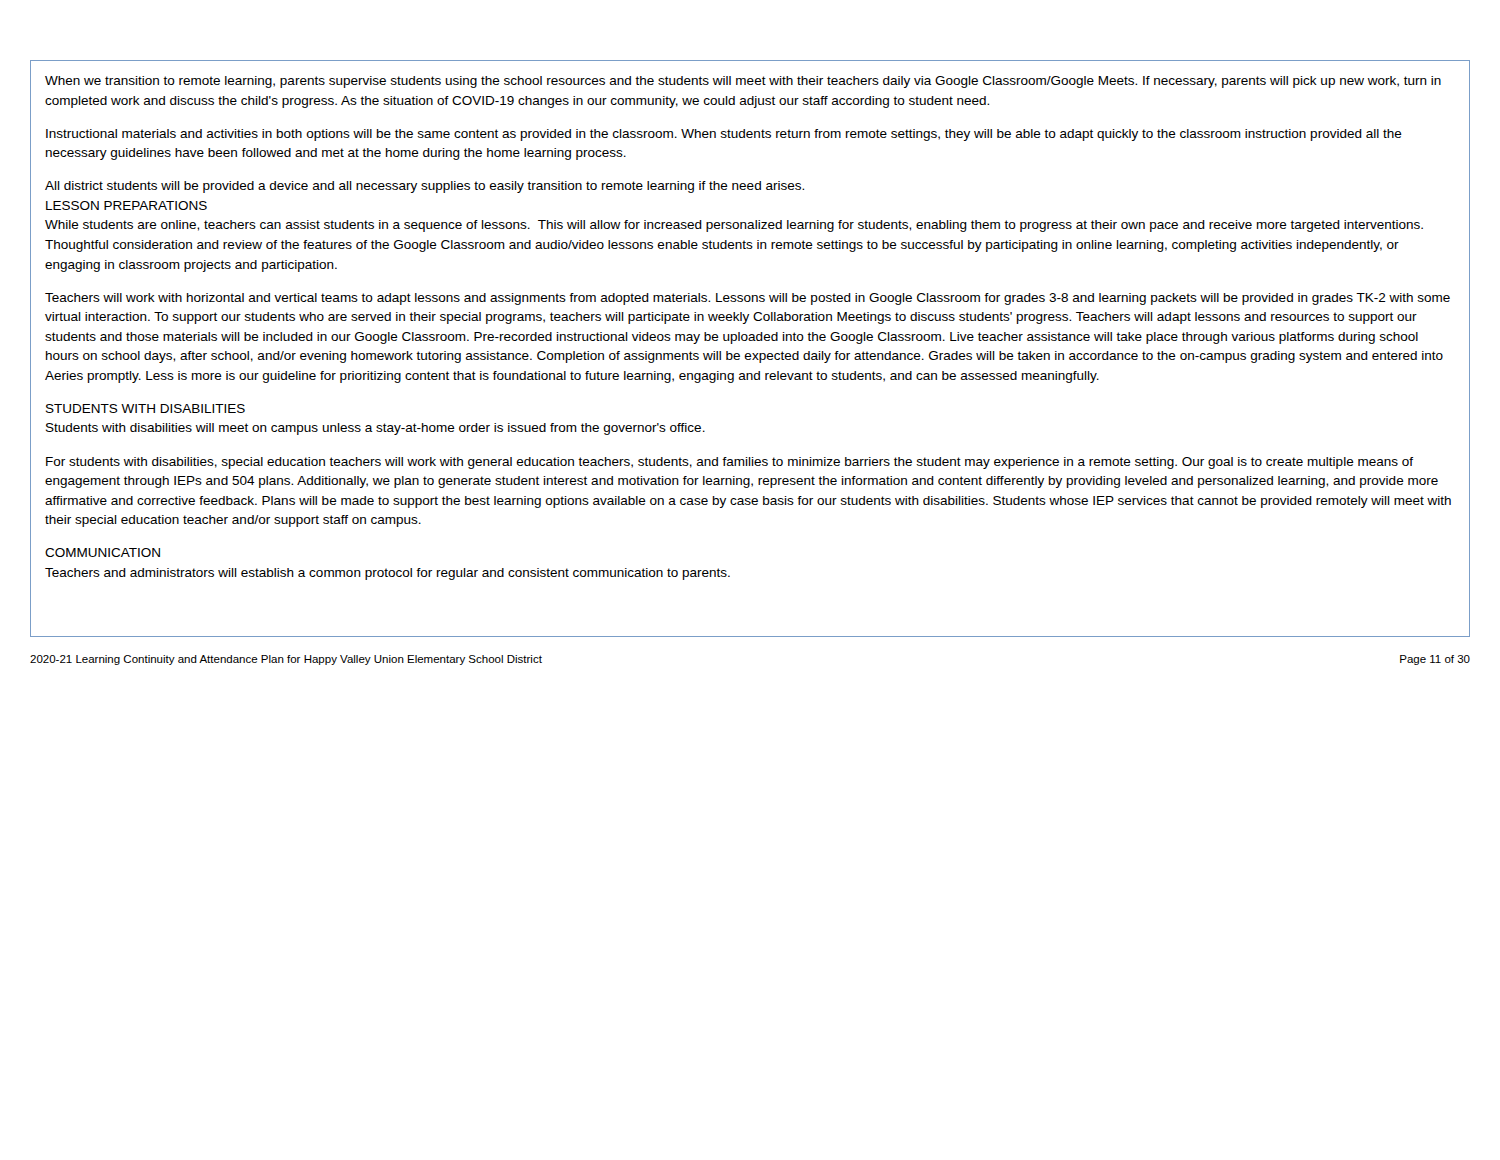When we transition to remote learning, parents supervise students using the school resources and the students will meet with their teachers daily via Google Classroom/Google Meets. If necessary, parents will pick up new work, turn in completed work and discuss the child's progress. As the situation of COVID-19 changes in our community, we could adjust our staff according to student need.
Instructional materials and activities in both options will be the same content as provided in the classroom. When students return from remote settings, they will be able to adapt quickly to the classroom instruction provided all the necessary guidelines have been followed and met at the home during the home learning process.
All district students will be provided a device and all necessary supplies to easily transition to remote learning if the need arises.
LESSON PREPARATIONS
While students are online, teachers can assist students in a sequence of lessons. This will allow for increased personalized learning for students, enabling them to progress at their own pace and receive more targeted interventions. Thoughtful consideration and review of the features of the Google Classroom and audio/video lessons enable students in remote settings to be successful by participating in online learning, completing activities independently, or engaging in classroom projects and participation.
Teachers will work with horizontal and vertical teams to adapt lessons and assignments from adopted materials. Lessons will be posted in Google Classroom for grades 3-8 and learning packets will be provided in grades TK-2 with some virtual interaction. To support our students who are served in their special programs, teachers will participate in weekly Collaboration Meetings to discuss students' progress. Teachers will adapt lessons and resources to support our students and those materials will be included in our Google Classroom. Pre-recorded instructional videos may be uploaded into the Google Classroom. Live teacher assistance will take place through various platforms during school hours on school days, after school, and/or evening homework tutoring assistance. Completion of assignments will be expected daily for attendance. Grades will be taken in accordance to the on-campus grading system and entered into Aeries promptly. Less is more is our guideline for prioritizing content that is foundational to future learning, engaging and relevant to students, and can be assessed meaningfully.
STUDENTS WITH DISABILITIES
Students with disabilities will meet on campus unless a stay-at-home order is issued from the governor's office.
For students with disabilities, special education teachers will work with general education teachers, students, and families to minimize barriers the student may experience in a remote setting. Our goal is to create multiple means of engagement through IEPs and 504 plans. Additionally, we plan to generate student interest and motivation for learning, represent the information and content differently by providing leveled and personalized learning, and provide more affirmative and corrective feedback. Plans will be made to support the best learning options available on a case by case basis for our students with disabilities. Students whose IEP services that cannot be provided remotely will meet with their special education teacher and/or support staff on campus.
COMMUNICATION
Teachers and administrators will establish a common protocol for regular and consistent communication to parents.
2020-21 Learning Continuity and Attendance Plan for Happy Valley Union Elementary School District
Page 11 of 30